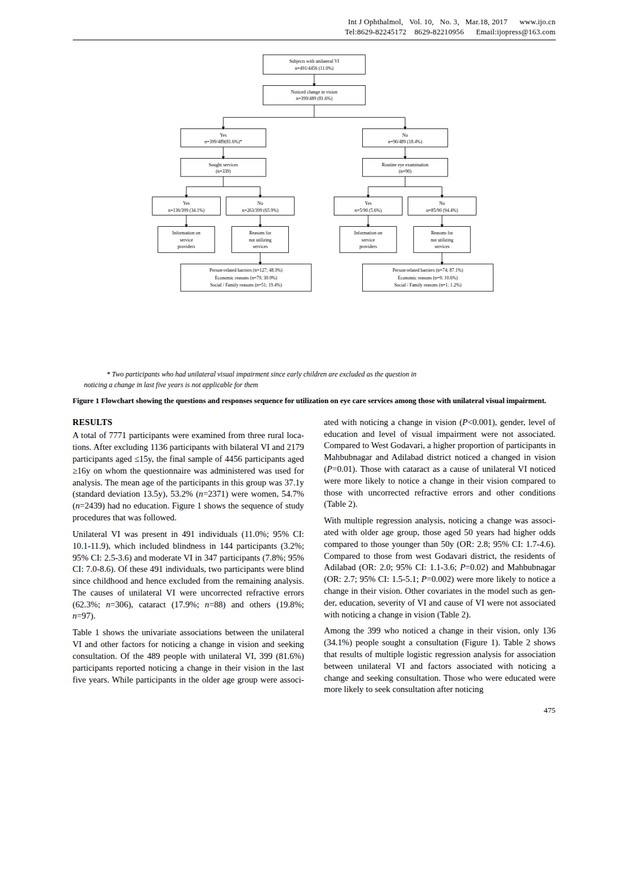Int J Ophthalmol, Vol. 10, No. 3, Mar.18, 2017 www.ijo.cn
Tel:8629-82245172 8629-82210956 Email:ijopress@163.com
Subjects with unilateral VI n=491/4456 (11.0%) Noticed change in vision n=399/489 (81.6%) Yes n=399/489(81.6%)* No n=90/489 (18.4%) Sought services (n=339) Routine eye examination (n=90) Yes n=136/399 (34.1%) No n=263/399 (65.9%) Yes n=5/90 (5.6%) No n=85/90 (94.4%) Information on service providers Reasons for not utilizing services Information on service providers Reasons for not utilizing services Person-related barriers (n=127; 48.3%) Economic reasons (n=79; 30.0%) Social / Family reasons (n=51; 19.4%) Person-related barriers (n=74; 87.1%) Economic reasons (n=9; 10.6%) Social / Family reasons (n=1; 1.2%)
* Two participants who had unilateral visual impairment since early children are excluded as the question in
noticing a change in last five years is not applicable for them
Figure 1 Flowchart showing the questions and responses sequence for utilization on eye care services among those with unilateral visual impairment.
RESULTS
A total of 7771 participants were examined from three rural locations. After excluding 1136 participants with bilateral VI and 2179 participants aged ≤15y, the final sample of 4456 participants aged ≥16y on whom the questionnaire was administered was used for analysis. The mean age of the participants in this group was 37.1y (standard deviation 13.5y), 53.2% (n=2371) were women, 54.7% (n=2439) had no education. Figure 1 shows the sequence of study procedures that was followed.
Unilateral VI was present in 491 individuals (11.0%; 95% CI: 10.1-11.9), which included blindness in 144 participants (3.2%; 95% CI: 2.5-3.6) and moderate VI in 347 participants (7.8%; 95% CI: 7.0-8.6). Of these 491 individuals, two participants were blind since childhood and hence excluded from the remaining analysis. The causes of unilateral VI were uncorrected refractive errors (62.3%; n=306), cataract (17.9%; n=88) and others (19.8%; n=97).
Table 1 shows the univariate associations between the unilateral VI and other factors for noticing a change in vision and seeking consultation. Of the 489 people with unilateral VI, 399 (81.6%) participants reported noticing a change in their vision in the last five years. While participants in the older age group were associated with noticing a change in vision (P<0.001), gender, level of education and level of visual impairment were not associated. Compared to West Godavari, a higher proportion of participants in Mahbubnagar and Adilabad district noticed a changed in vision (P=0.01). Those with cataract as a cause of unilateral VI noticed were more likely to notice a change in their vision compared to those with uncorrected refractive errors and other conditions (Table 2).
With multiple regression analysis, noticing a change was associated with older age group, those aged 50 years had higher odds compared to those younger than 50y (OR: 2.8; 95% CI: 1.7-4.6). Compared to those from west Godavari district, the residents of Adilabad (OR: 2.0; 95% CI: 1.1-3.6; P=0.02) and Mahbubnagar (OR: 2.7; 95% CI: 1.5-5.1; P=0.002) were more likely to notice a change in their vision. Other covariates in the model such as gender, education, severity of VI and cause of VI were not associated with noticing a change in vision (Table 2).
Among the 399 who noticed a change in their vision, only 136 (34.1%) people sought a consultation (Figure 1). Table 2 shows that results of multiple logistic regression analysis for association between unilateral VI and factors associated with noticing a change and seeking consultation. Those who were educated were more likely to seek consultation after noticing
475